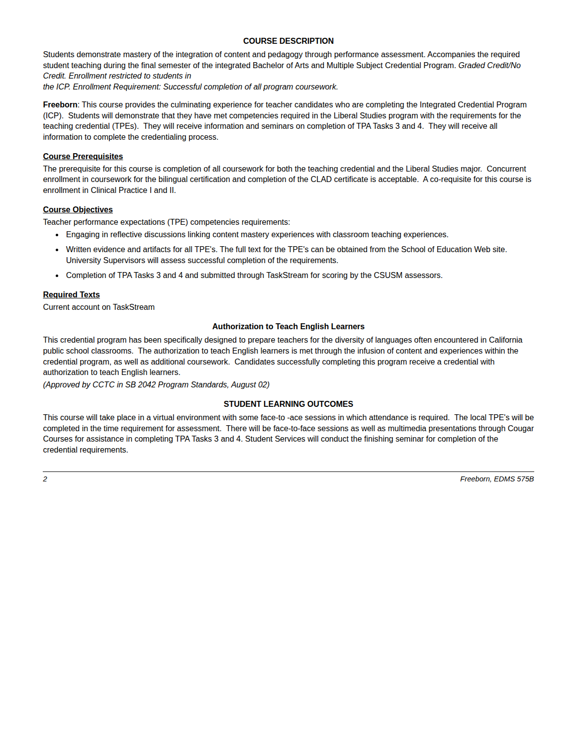COURSE DESCRIPTION
Students demonstrate mastery of the integration of content and pedagogy through performance assessment. Accompanies the required student teaching during the final semester of the integrated Bachelor of Arts and Multiple Subject Credential Program. Graded Credit/No Credit. Enrollment restricted to students in
the ICP. Enrollment Requirement: Successful completion of all program coursework.
Freeborn: This course provides the culminating experience for teacher candidates who are completing the Integrated Credential Program (ICP). Students will demonstrate that they have met competencies required in the Liberal Studies program with the requirements for the teaching credential (TPEs). They will receive information and seminars on completion of TPA Tasks 3 and 4. They will receive all information to complete the credentialing process.
Course Prerequisites
The prerequisite for this course is completion of all coursework for both the teaching credential and the Liberal Studies major. Concurrent enrollment in coursework for the bilingual certification and completion of the CLAD certificate is acceptable. A co-requisite for this course is enrollment in Clinical Practice I and II.
Course Objectives
Teacher performance expectations (TPE) competencies requirements:
Engaging in reflective discussions linking content mastery experiences with classroom teaching experiences.
Written evidence and artifacts for all TPE's. The full text for the TPE's can be obtained from the School of Education Web site. University Supervisors will assess successful completion of the requirements.
Completion of TPA Tasks 3 and 4 and submitted through TaskStream for scoring by the CSUSM assessors.
Required Texts
Current account on TaskStream
Authorization to Teach English Learners
This credential program has been specifically designed to prepare teachers for the diversity of languages often encountered in California public school classrooms. The authorization to teach English learners is met through the infusion of content and experiences within the credential program, as well as additional coursework. Candidates successfully completing this program receive a credential with authorization to teach English learners.
(Approved by CCTC in SB 2042 Program Standards, August 02)
STUDENT LEARNING OUTCOMES
This course will take place in a virtual environment with some face-to -ace sessions in which attendance is required. The local TPE's will be completed in the time requirement for assessment. There will be face-to-face sessions as well as multimedia presentations through Cougar Courses for assistance in completing TPA Tasks 3 and 4. Student Services will conduct the finishing seminar for completion of the credential requirements.
2 Freeborn, EDMS 575B